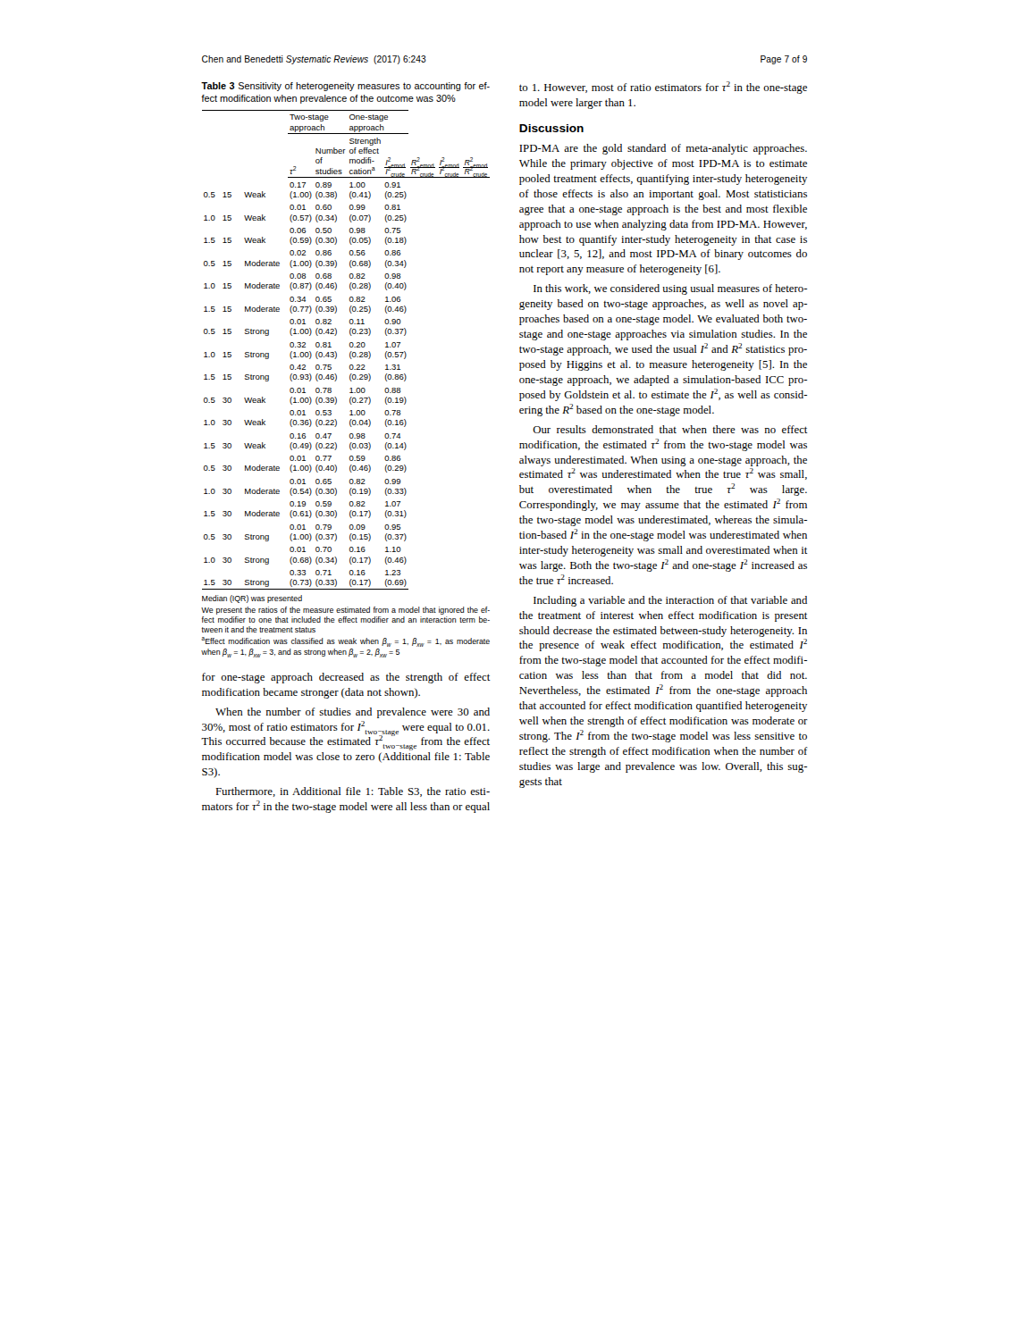Chen and Benedetti Systematic Reviews (2017) 6:243
Page 7 of 9
Table 3 Sensitivity of heterogeneity measures to accounting for effect modification when prevalence of the outcome was 30%
| | | | Two-stage approach | One-stage approach |
| --- | --- | --- | --- | --- |
| τ 2 | Number of studies | Strength of effect modification a | I 2 emod I 2 crude | R 2 emod R 2 crude | I 2 emod I 2 crude | R 2 emod R 2 crude |
| 0.5 | 15 | Weak | 0.17 (1.00) | 0.89 (0.38) | 1.00 (0.41) | 0.91 (0.25) |
| 1.0 | 15 | Weak | 0.01 (0.57) | 0.60 (0.34) | 0.99 (0.07) | 0.81 (0.25) |
| 1.5 | 15 | Weak | 0.06 (0.59) | 0.50 (0.30) | 0.98 (0.05) | 0.75 (0.18) |
| 0.5 | 15 | Moderate | 0.02 (1.00) | 0.86 (0.39) | 0.56 (0.68) | 0.86 (0.34) |
| 1.0 | 15 | Moderate | 0.08 (0.87) | 0.68 (0.46) | 0.82 (0.28) | 0.98 (0.40) |
| 1.5 | 15 | Moderate | 0.34 (0.77) | 0.65 (0.39) | 0.82 (0.25) | 1.06 (0.46) |
| 0.5 | 15 | Strong | 0.01 (1.00) | 0.82 (0.42) | 0.11 (0.23) | 0.90 (0.37) |
| 1.0 | 15 | Strong | 0.32 (1.00) | 0.81 (0.43) | 0.20 (0.28) | 1.07 (0.57) |
| 1.5 | 15 | Strong | 0.42 (0.93) | 0.75 (0.46) | 0.22 (0.29) | 1.31 (0.86) |
| 0.5 | 30 | Weak | 0.01 (1.00) | 0.78 (0.39) | 1.00 (0.27) | 0.88 (0.19) |
| 1.0 | 30 | Weak | 0.01 (0.36) | 0.53 (0.22) | 1.00 (0.04) | 0.78 (0.16) |
| 1.5 | 30 | Weak | 0.16 (0.49) | 0.47 (0.22) | 0.98 (0.03) | 0.74 (0.14) |
| 0.5 | 30 | Moderate | 0.01 (1.00) | 0.77 (0.40) | 0.59 (0.46) | 0.86 (0.29) |
| 1.0 | 30 | Moderate | 0.01 (0.54) | 0.65 (0.30) | 0.82 (0.19) | 0.99 (0.33) |
| 1.5 | 30 | Moderate | 0.19 (0.61) | 0.59 (0.30) | 0.82 (0.17) | 1.07 (0.31) |
| 0.5 | 30 | Strong | 0.01 (1.00) | 0.79 (0.37) | 0.09 (0.15) | 0.95 (0.37) |
| 1.0 | 30 | Strong | 0.01 (0.68) | 0.70 (0.34) | 0.16 (0.17) | 1.10 (0.46) |
| 1.5 | 30 | Strong | 0.33 (0.73) | 0.71 (0.33) | 0.16 (0.17) | 1.23 (0.69) |
Median (IQR) was presented
We present the ratios of the measure estimated from a model that ignored the effect modifier to one that included the effect modifier and an interaction term between it and the treatment status
aEffect modification was classified as weak when βw = 1, βxw = 1, as moderate when βw = 1, βxw = 3, and as strong when βw = 2, βxw = 5
for one-stage approach decreased as the strength of effect modification became stronger (data not shown).
When the number of studies and prevalence were 30 and 30%, most of ratio estimators for I2two−stage were equal to 0.01. This occurred because the estimated τ2two−stage from the effect modification model was close to zero (Additional file 1: Table S3).
Furthermore, in Additional file 1: Table S3, the ratio estimators for τ2 in the two-stage model were all less than or equal to 1. However, most of ratio estimators for τ2 in the one-stage model were larger than 1.
Discussion
IPD-MA are the gold standard of meta-analytic approaches. While the primary objective of most IPD-MA is to estimate pooled treatment effects, quantifying inter-study heterogeneity of those effects is also an important goal. Most statisticians agree that a one-stage approach is the best and most flexible approach to use when analyzing data from IPD-MA. However, how best to quantify inter-study heterogeneity in that case is unclear [3, 5, 12], and most IPD-MA of binary outcomes do not report any measure of heterogeneity [6].
In this work, we considered using usual measures of heterogeneity based on two-stage approaches, as well as novel approaches based on a one-stage model. We evaluated both two-stage and one-stage approaches via simulation studies. In the two-stage approach, we used the usual I2 and R2 statistics proposed by Higgins et al. to measure heterogeneity [5]. In the one-stage approach, we adapted a simulation-based ICC proposed by Goldstein et al. to estimate the I2, as well as considering the R2 based on the one-stage model.
Our results demonstrated that when there was no effect modification, the estimated τ2 from the two-stage model was always underestimated. When using a one-stage approach, the estimated τ2 was underestimated when the true τ2 was small, but overestimated when the true τ2 was large. Correspondingly, we may assume that the estimated I2 from the two-stage model was underestimated, whereas the simulation-based I2 in the one-stage model was underestimated when inter-study heterogeneity was small and overestimated when it was large. Both the two-stage I2 and one-stage I2 increased as the true τ2 increased.
Including a variable and the interaction of that variable and the treatment of interest when effect modification is present should decrease the estimated between-study heterogeneity. In the presence of weak effect modification, the estimated I2 from the two-stage model that accounted for the effect modification was less than that from a model that did not. Nevertheless, the estimated I2 from the one-stage approach that accounted for effect modification quantified heterogeneity well when the strength of effect modification was moderate or strong. The I2 from the two-stage model was less sensitive to reflect the strength of effect modification when the number of studies was large and prevalence was low. Overall, this suggests that